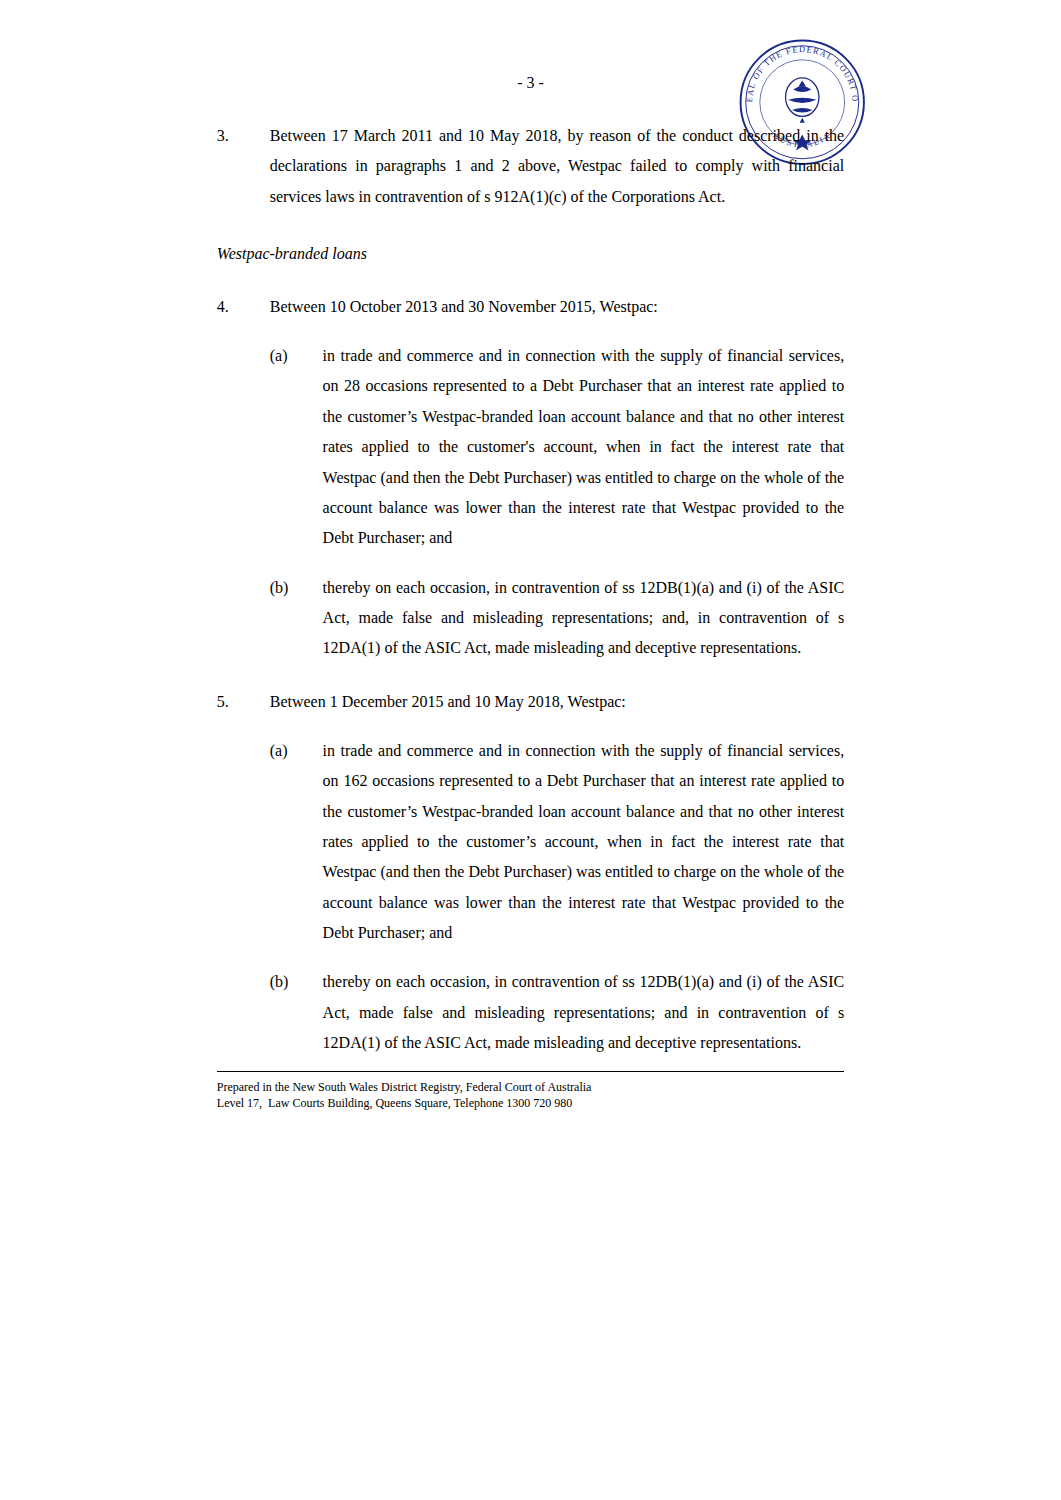SEAL OF THE FEDERAL COURT OF AUSTRALIA
- 3 -
3. Between 17 March 2011 and 10 May 2018, by reason of the conduct described in the declarations in paragraphs 1 and 2 above, Westpac failed to comply with financial services laws in contravention of s 912A(1)(c) of the Corporations Act.
Westpac-branded loans
4.
Between 10 October 2013 and 30 November 2015, Westpac:
(a) in trade and commerce and in connection with the supply of financial services, on 28 occasions represented to a Debt Purchaser that an interest rate applied to the customer’s Westpac-branded loan account balance and that no other interest rates applied to the customer's account, when in fact the interest rate that Westpac (and then the Debt Purchaser) was entitled to charge on the whole of the account balance was lower than the interest rate that Westpac provided to the Debt Purchaser; and
(b) thereby on each occasion, in contravention of ss 12DB(1)(a) and (i) of the ASIC Act, made false and misleading representations; and, in contravention of s 12DA(1) of the ASIC Act, made misleading and deceptive representations.
5.
Between 1 December 2015 and 10 May 2018, Westpac:
(a) in trade and commerce and in connection with the supply of financial services, on 162 occasions represented to a Debt Purchaser that an interest rate applied to the customer’s Westpac-branded loan account balance and that no other interest rates applied to the customer’s account, when in fact the interest rate that Westpac (and then the Debt Purchaser) was entitled to charge on the whole of the account balance was lower than the interest rate that Westpac provided to the Debt Purchaser; and
(b) thereby on each occasion, in contravention of ss 12DB(1)(a) and (i) of the ASIC Act, made false and misleading representations; and in contravention of s 12DA(1) of the ASIC Act, made misleading and deceptive representations.
Prepared in the New South Wales District Registry, Federal Court of Australia
Level 17, Law Courts Building, Queens Square, Telephone 1300 720 980